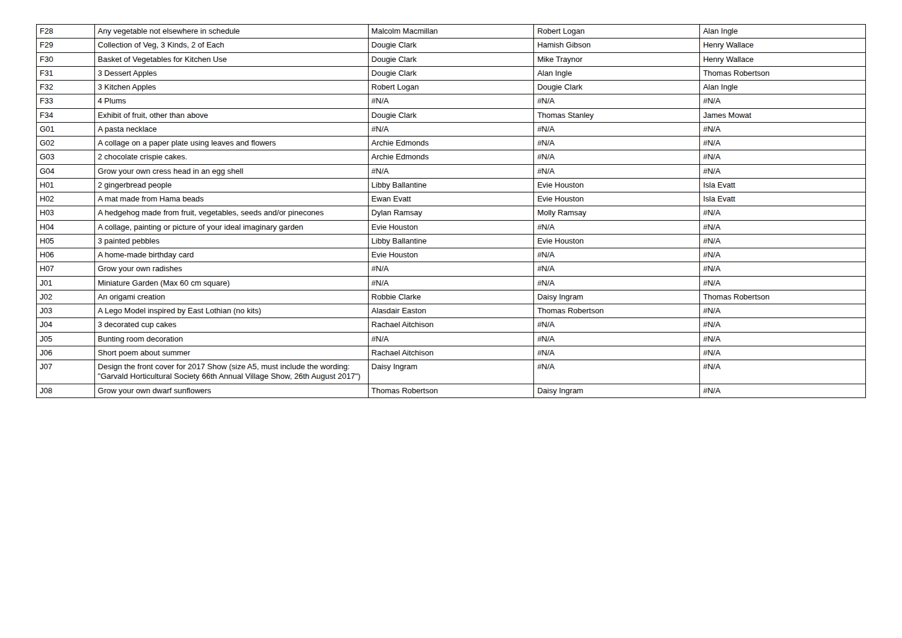| F28 | Any vegetable not elsewhere in schedule | Malcolm Macmillan | Robert Logan | Alan Ingle |
| F29 | Collection of Veg, 3 Kinds, 2 of Each | Dougie Clark | Hamish Gibson | Henry Wallace |
| F30 | Basket of Vegetables for Kitchen Use | Dougie Clark | Mike Traynor | Henry Wallace |
| F31 | 3 Dessert Apples | Dougie Clark | Alan Ingle | Thomas Robertson |
| F32 | 3 Kitchen Apples | Robert Logan | Dougie Clark | Alan Ingle |
| F33 | 4 Plums | #N/A | #N/A | #N/A |
| F34 | Exhibit of fruit, other than above | Dougie Clark | Thomas Stanley | James Mowat |
| G01 | A pasta necklace | #N/A | #N/A | #N/A |
| G02 | A collage on a paper plate using leaves and flowers | Archie Edmonds | #N/A | #N/A |
| G03 | 2 chocolate crispie cakes. | Archie Edmonds | #N/A | #N/A |
| G04 | Grow your own cress head in an egg shell | #N/A | #N/A | #N/A |
| H01 | 2 gingerbread people | Libby Ballantine | Evie Houston | Isla Evatt |
| H02 | A mat made from Hama beads | Ewan Evatt | Evie Houston | Isla Evatt |
| H03 | A hedgehog made from fruit, vegetables, seeds and/or pinecones | Dylan Ramsay | Molly Ramsay | #N/A |
| H04 | A collage, painting or picture of your ideal imaginary garden | Evie Houston | #N/A | #N/A |
| H05 | 3 painted pebbles | Libby Ballantine | Evie Houston | #N/A |
| H06 | A home-made birthday card | Evie Houston | #N/A | #N/A |
| H07 | Grow your own radishes | #N/A | #N/A | #N/A |
| J01 | Miniature Garden (Max 60 cm square) | #N/A | #N/A | #N/A |
| J02 | An origami creation | Robbie Clarke | Daisy Ingram | Thomas Robertson |
| J03 | A Lego Model inspired by East Lothian (no kits) | Alasdair Easton | Thomas Robertson | #N/A |
| J04 | 3 decorated cup cakes | Rachael Aitchison | #N/A | #N/A |
| J05 | Bunting room decoration | #N/A | #N/A | #N/A |
| J06 | Short poem about summer | Rachael Aitchison | #N/A | #N/A |
| J07 | Design the front cover for 2017 Show (size A5, must include the wording: "Garvald Horticultural Society 66th Annual Village Show, 26th August 2017") | Daisy Ingram | #N/A | #N/A |
| J08 | Grow your own dwarf sunflowers | Thomas Robertson | Daisy Ingram | #N/A |